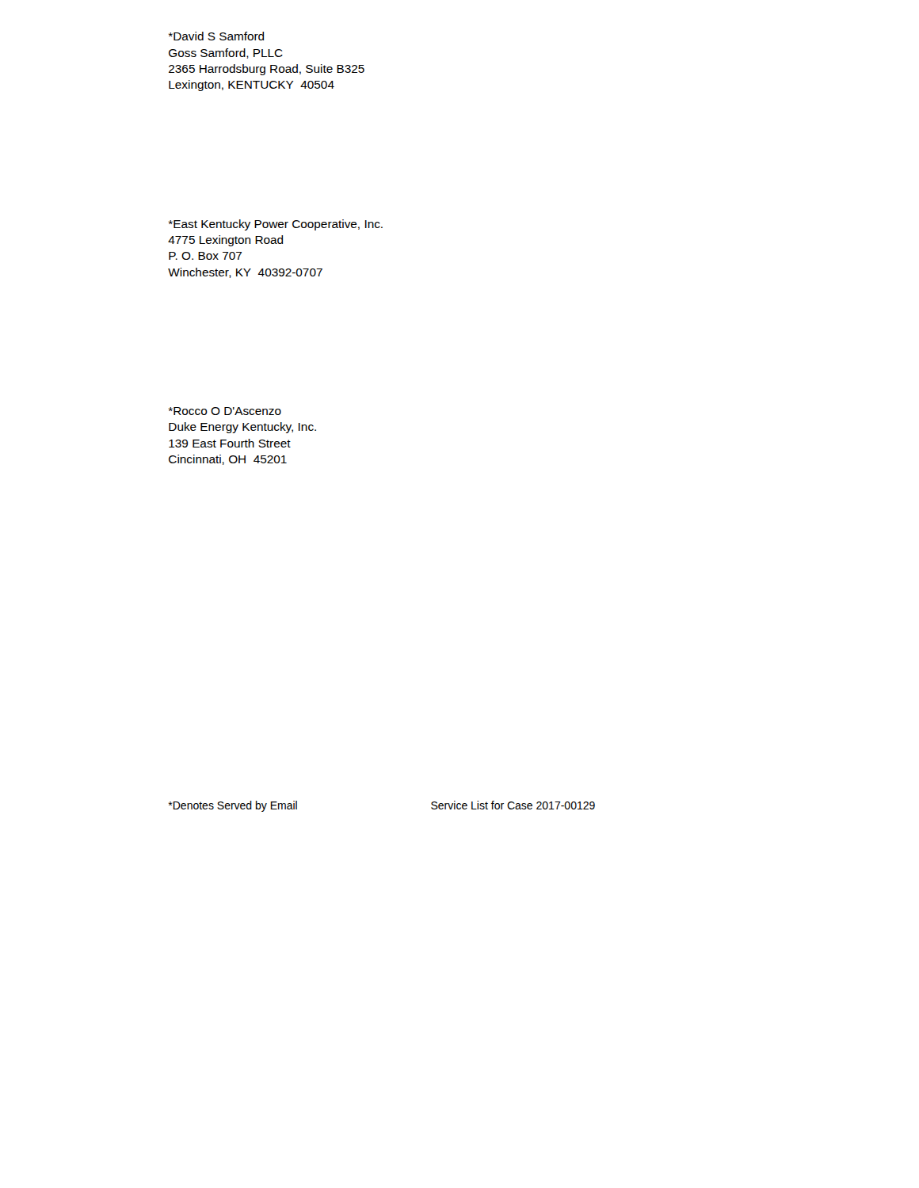*David S Samford
Goss Samford, PLLC
2365 Harrodsburg Road, Suite B325
Lexington, KENTUCKY 40504
*East Kentucky Power Cooperative, Inc.
4775 Lexington Road
P. O. Box 707
Winchester, KY 40392-0707
*Rocco O D'Ascenzo
Duke Energy Kentucky, Inc.
139 East Fourth Street
Cincinnati, OH 45201
*Denotes Served by Email
Service List for Case 2017-00129